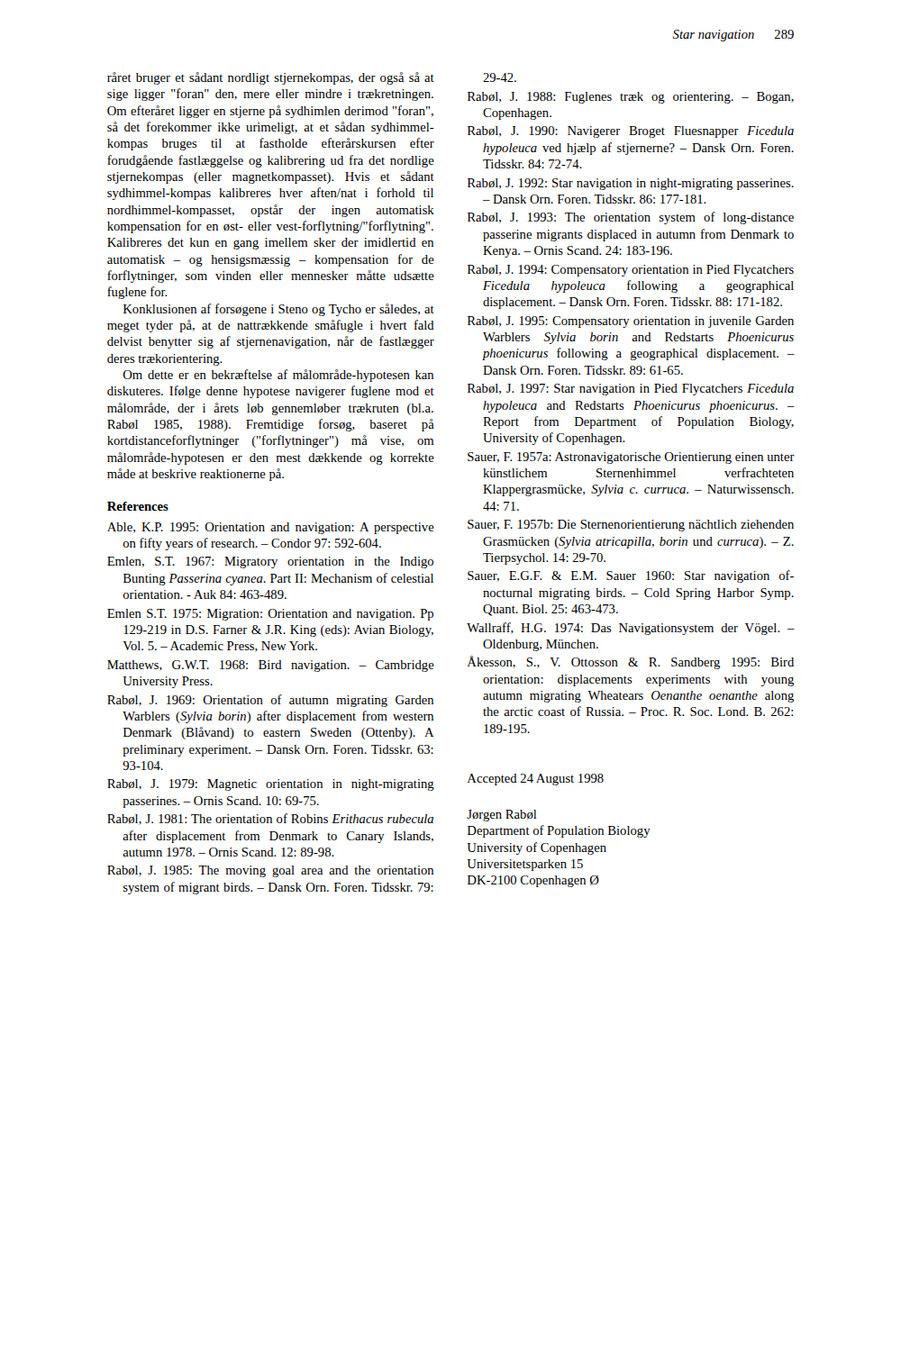Star navigation 289
råret bruger et sådant nordligt stjernekompas, der også så at sige ligger "foran" den, mere eller mindre i trækretningen. Om efteråret ligger en stjerne på sydhimlen derimod "foran", så det forekommer ikke urimeligt, at et sådan sydhimmel-kompas bruges til at fastholde efterårskursen efter forudgående fastlæggelse og kalibrering ud fra det nordlige stjernekompas (eller magnetkompasset). Hvis et sådant sydhimmel-kompas kalibreres hver aften/nat i forhold til nordhimmel-kompasset, opstår der ingen automatisk kompensation for en øst- eller vest-forflytning/"forflytning". Kalibreres det kun en gang imellem sker der imidlertid en automatisk – og hensigsmæssig – kompensation for de forflytninger, som vinden eller mennesker måtte udsætte fuglene for.
Konklusionen af forsøgene i Steno og Tycho er således, at meget tyder på, at de nattrækkende småfugle i hvert fald delvist benytter sig af stjernenavigation, når de fastlægger deres trækorientering.
Om dette er en bekræftelse af målområde-hypotesen kan diskuteres. Ifølge denne hypotese navigerer fuglene mod et målområde, der i årets løb gennemløber trækruten (bl.a. Rabøl 1985, 1988). Fremtidige forsøg, baseret på kortdistanceforflytninger ("forflytninger") må vise, om målområde-hypotesen er den mest dækkende og korrekte måde at beskrive reaktionerne på.
References
Able, K.P. 1995: Orientation and navigation: A perspective on fifty years of research. – Condor 97: 592-604.
Emlen, S.T. 1967: Migratory orientation in the Indigo Bunting Passerina cyanea. Part II: Mechanism of celestial orientation. - Auk 84: 463-489.
Emlen S.T. 1975: Migration: Orientation and navigation. Pp 129-219 in D.S. Farner & J.R. King (eds): Avian Biology, Vol. 5. – Academic Press, New York.
Matthews, G.W.T. 1968: Bird navigation. – Cambridge University Press.
Rabøl, J. 1969: Orientation of autumn migrating Garden Warblers (Sylvia borin) after displacement from western Denmark (Blåvand) to eastern Sweden (Ottenby). A preliminary experiment. – Dansk Orn. Foren. Tidsskr. 63: 93-104.
Rabøl, J. 1979: Magnetic orientation in night-migrating passerines. – Ornis Scand. 10: 69-75.
Rabøl, J. 1981: The orientation of Robins Erithacus rubecula after displacement from Denmark to Canary Islands, autumn 1978. – Ornis Scand. 12: 89-98.
Rabøl, J. 1985: The moving goal area and the orientation system of migrant birds. – Dansk Orn. Foren. Tidsskr. 79: 29-42.
Rabøl, J. 1988: Fuglenes træk og orientering. – Bogan, Copenhagen.
Rabøl, J. 1990: Navigerer Broget Fluesnapper Ficedula hypoleuca ved hjælp af stjernerne? – Dansk Orn. Foren. Tidsskr. 84: 72-74.
Rabøl, J. 1992: Star navigation in night-migrating passerines. – Dansk Orn. Foren. Tidsskr. 86: 177-181.
Rabøl, J. 1993: The orientation system of long-distance passerine migrants displaced in autumn from Denmark to Kenya. – Ornis Scand. 24: 183-196.
Rabøl, J. 1994: Compensatory orientation in Pied Flycatchers Ficedula hypoleuca following a geographical displacement. – Dansk Orn. Foren. Tidsskr. 88: 171-182.
Rabøl, J. 1995: Compensatory orientation in juvenile Garden Warblers Sylvia borin and Redstarts Phoenicurus phoenicurus following a geographical displacement. – Dansk Orn. Foren. Tidsskr. 89: 61-65.
Rabøl, J. 1997: Star navigation in Pied Flycatchers Ficedula hypoleuca and Redstarts Phoenicurus phoenicurus. – Report from Department of Population Biology, University of Copenhagen.
Sauer, F. 1957a: Astronavigatorische Orientierung einen unter künstlichem Sternenhimmel verfrachteten Klappergrasmücke, Sylvia c. curruca. – Naturwissensch. 44: 71.
Sauer, F. 1957b: Die Sternenorientierung nächtlich ziehenden Grasmücken (Sylvia atricapilla, borin und curruca). – Z. Tierpsychol. 14: 29-70.
Sauer, E.G.F. & E.M. Sauer 1960: Star navigation of-nocturnal migrating birds. – Cold Spring Harbor Symp. Quant. Biol. 25: 463-473.
Wallraff, H.G. 1974: Das Navigationsystem der Vögel. – Oldenburg, München.
Åkesson, S., V. Ottosson & R. Sandberg 1995: Bird orientation: displacements experiments with young autumn migrating Wheatears Oenanthe oenanthe along the arctic coast of Russia. – Proc. R. Soc. Lond. B. 262: 189-195.
Accepted 24 August 1998
Jørgen Rabøl
Department of Population Biology
University of Copenhagen
Universitetsparken 15
DK-2100 Copenhagen Ø